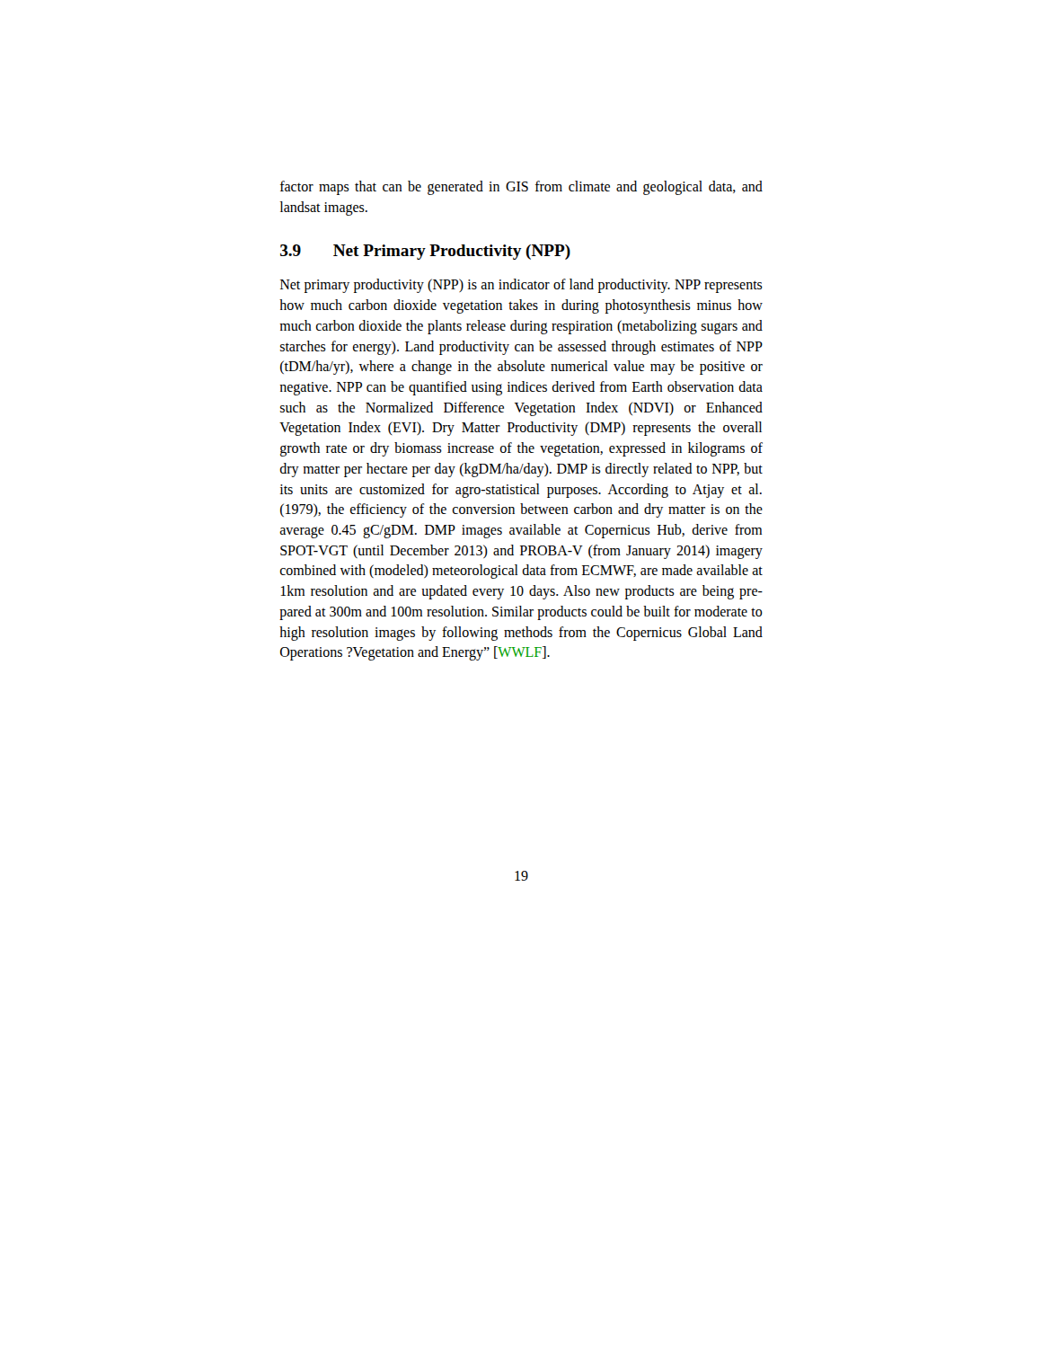factor maps that can be generated in GIS from climate and geological data, and landsat images.
3.9 Net Primary Productivity (NPP)
Net primary productivity (NPP) is an indicator of land productivity. NPP represents how much carbon dioxide vegetation takes in during photosynthesis minus how much carbon dioxide the plants release during respiration (metabolizing sugars and starches for energy). Land productivity can be assessed through estimates of NPP (tDM/ha/yr), where a change in the absolute numerical value may be positive or negative. NPP can be quantified using indices derived from Earth observation data such as the Normalized Difference Vegetation Index (NDVI) or Enhanced Vegetation Index (EVI). Dry Matter Productivity (DMP) represents the overall growth rate or dry biomass increase of the vegetation, expressed in kilograms of dry matter per hectare per day (kgDM/ha/day). DMP is directly related to NPP, but its units are customized for agro-statistical purposes. According to Atjay et al. (1979), the efficiency of the conversion between carbon and dry matter is on the average 0.45 gC/gDM. DMP images available at Copernicus Hub, derive from SPOT-VGT (until December 2013) and PROBA-V (from January 2014) imagery combined with (modeled) meteorological data from ECMWF, are made available at 1km resolution and are updated every 10 days. Also new products are being prepared at 300m and 100m resolution. Similar products could be built for moderate to high resolution images by following methods from the Copernicus Global Land Operations ?Vegetation and Energy” [WWLF].
19